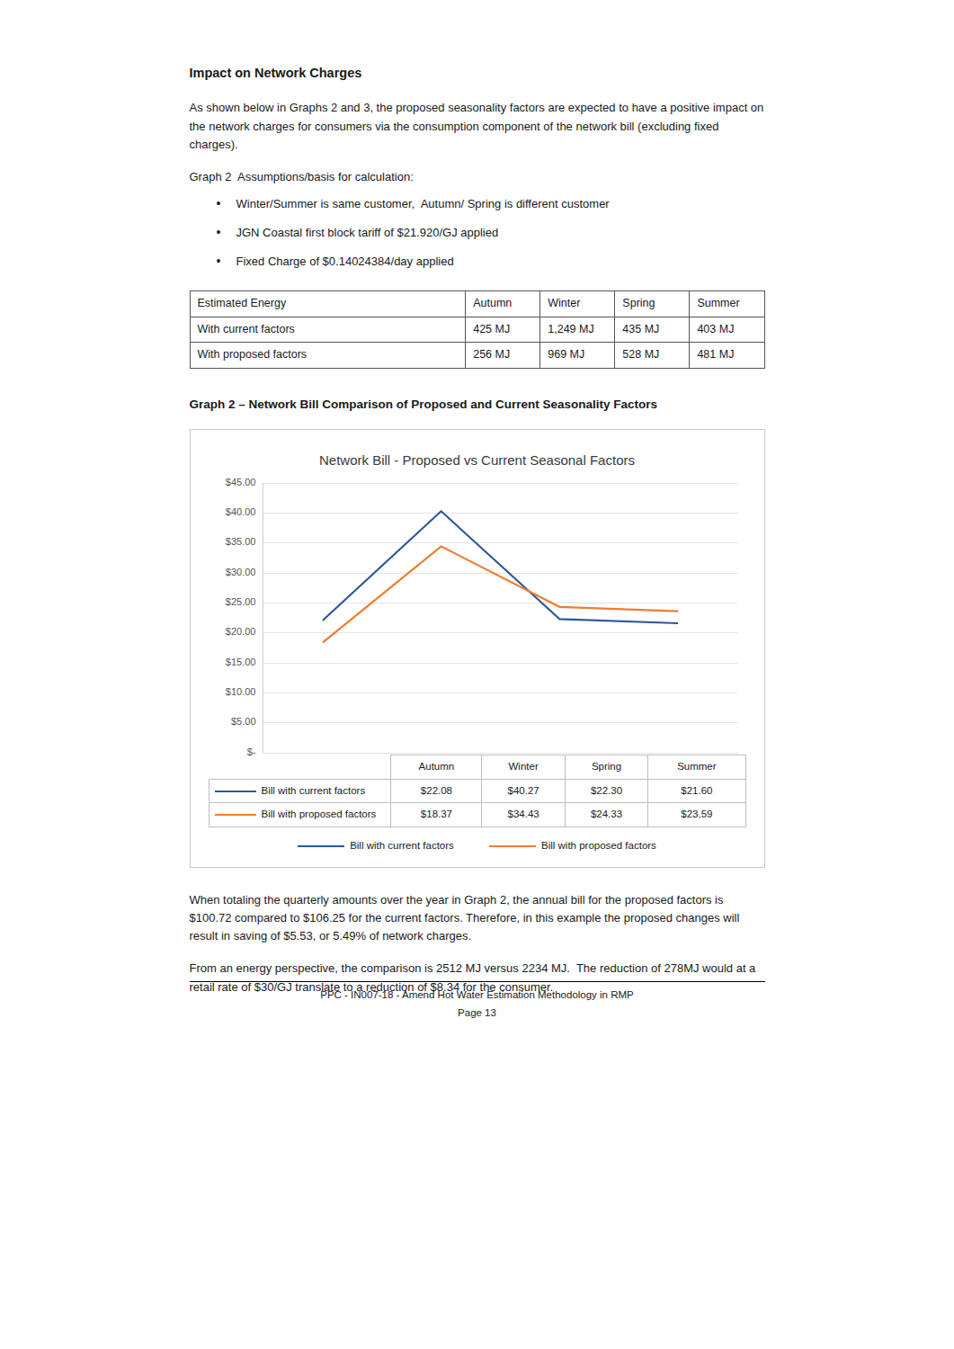Impact on Network Charges
As shown below in Graphs 2 and 3, the proposed seasonality factors are expected to have a positive impact on the network charges for consumers via the consumption component of the network bill (excluding fixed charges).
Graph 2 Assumptions/basis for calculation:
Winter/Summer is same customer, Autumn/ Spring is different customer
JGN Coastal first block tariff of $21.920/GJ applied
Fixed Charge of $0.14024384/day applied
| Estimated Energy | Autumn | Winter | Spring | Summer |
| With current factors | 425 MJ | 1,249 MJ | 435 MJ | 403 MJ |
| With proposed factors | 256 MJ | 969 MJ | 528 MJ | 481 MJ |
Graph 2 – Network Bill Comparison of Proposed and Current Seasonality Factors
Network Bill - Proposed vs Current Seasonal Factors
$45.00
$40.00
$35.00
$30.00
$25.00
$20.00
$15.00
$10.00
$5.00
$-
| | Autumn | Winter | Spring | Summer |
| --- | --- | --- | --- | --- |
| Bill with current factors | $22.08 | $40.27 | $22.30 | $21.60 |
| Bill with proposed factors | $18.37 | $34.43 | $24.33 | $23.59 |
Bill with current factors Bill with proposed factors
When totaling the quarterly amounts over the year in Graph 2, the annual bill for the proposed factors is $100.72 compared to $106.25 for the current factors. Therefore, in this example the proposed changes will result in saving of $5.53, or 5.49% of network charges.
From an energy perspective, the comparison is 2512 MJ versus 2234 MJ. The reduction of 278MJ would at a retail rate of $30/GJ translate to a reduction of $8.34 for the consumer.
PPC - IN007-18 - Amend Hot Water Estimation Methodology in RMP
Page 13